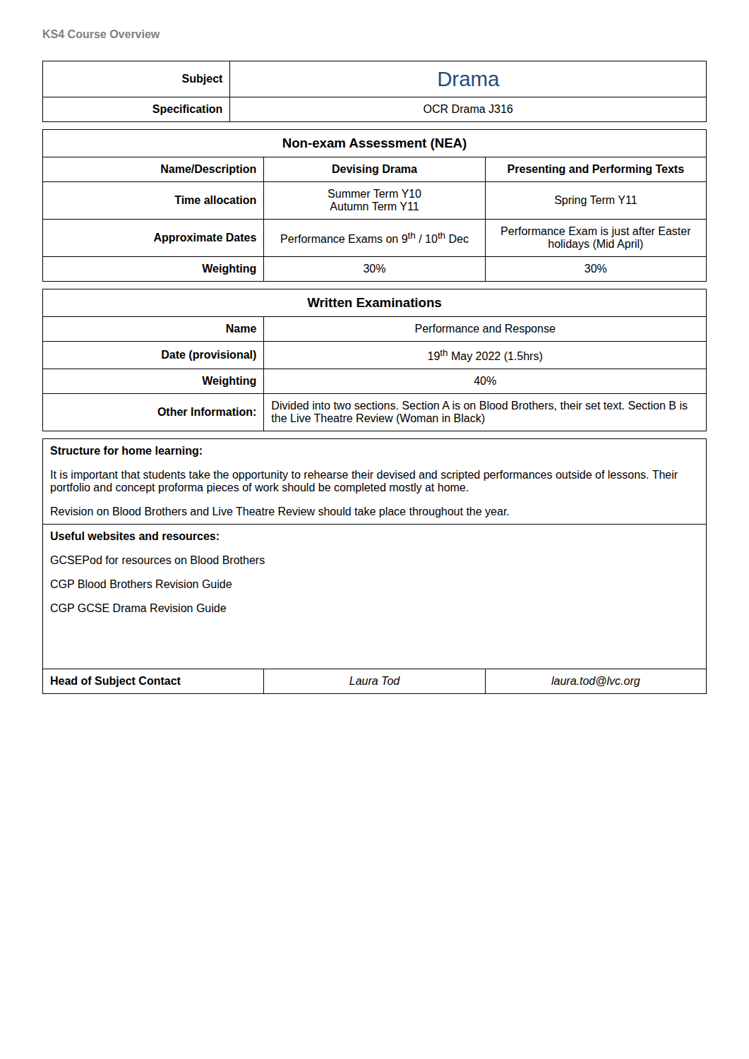KS4 Course Overview
| Subject | Drama |
| Specification | OCR Drama J316 |
| Non-exam Assessment (NEA) |
| Name/Description | Devising Drama | Presenting and Performing Texts |
| Time allocation | Summer Term Y10 Autumn Term Y11 | Spring Term Y11 |
| Approximate Dates | Performance Exams on 9 th / 10 th Dec | Performance Exam is just after Easter holidays (Mid April) |
| Weighting | 30% | 30% |
| Written Examinations |
| Name | Performance and Response |
| Date (provisional) | 19 th May 2022 (1.5hrs) |
| Weighting | 40% |
| Other Information: | Divided into two sections. Section A is on Blood Brothers, their set text. Section B is the Live Theatre Review (Woman in Black) |
| Structure for home learning: It is important that students take the opportunity to rehearse their devised and scripted performances outside of lessons. Their portfolio and concept proforma pieces of work should be completed mostly at home. Revision on Blood Brothers and Live Theatre Review should take place throughout the year. |
| Useful websites and resources: GCSEPod for resources on Blood Brothers CGP Blood Brothers Revision Guide CGP GCSE Drama Revision Guide |
| Head of Subject Contact | Laura Tod | laura.tod@lvc.org |